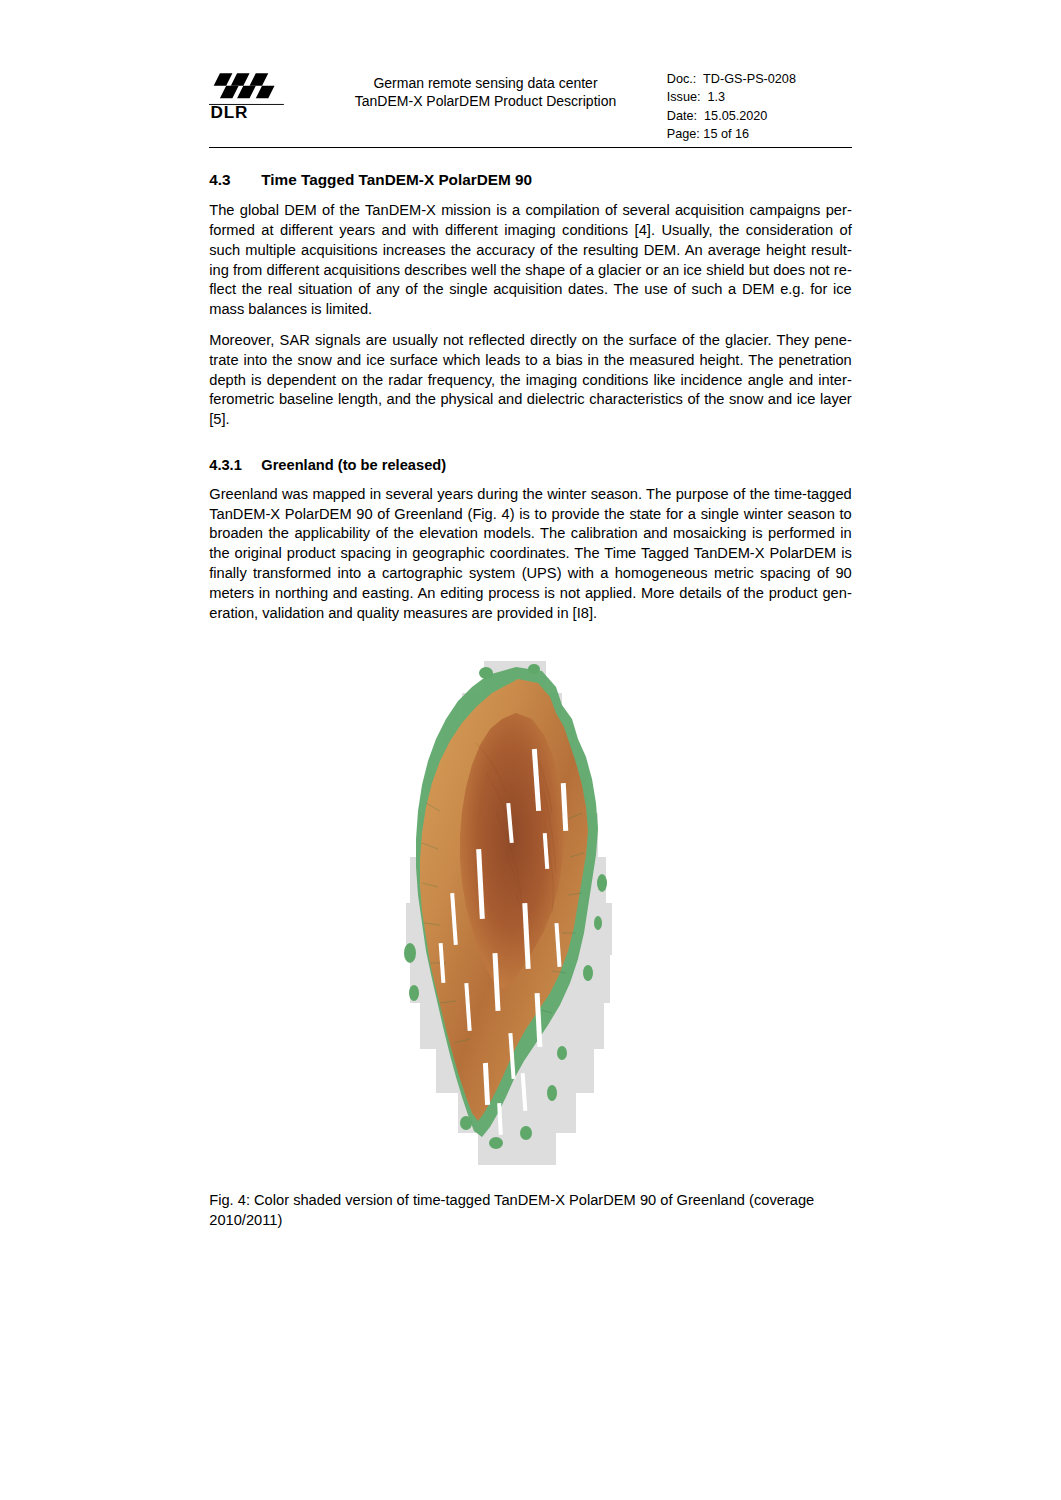DLR
German remote sensing data center
TanDEM-X PolarDEM Product Description
Doc.: TD-GS-PS-0208
Issue: 1.3
Date: 15.05.2020
Page: 15 of 16
4.3 Time Tagged TanDEM-X PolarDEM 90
The global DEM of the TanDEM-X mission is a compilation of several acquisition campaigns performed at different years and with different imaging conditions [4]. Usually, the consideration of such multiple acquisitions increases the accuracy of the resulting DEM. An average height resulting from different acquisitions describes well the shape of a glacier or an ice shield but does not reflect the real situation of any of the single acquisition dates. The use of such a DEM e.g. for ice mass balances is limited.
Moreover, SAR signals are usually not reflected directly on the surface of the glacier. They penetrate into the snow and ice surface which leads to a bias in the measured height. The penetration depth is dependent on the radar frequency, the imaging conditions like incidence angle and interferometric baseline length, and the physical and dielectric characteristics of the snow and ice layer [5].
4.3.1 Greenland (to be released)
Greenland was mapped in several years during the winter season. The purpose of the time-tagged TanDEM-X PolarDEM 90 of Greenland (Fig. 4) is to provide the state for a single winter season to broaden the applicability of the elevation models. The calibration and mosaicking is performed in the original product spacing in geographic coordinates. The Time Tagged TanDEM-X PolarDEM is finally transformed into a cartographic system (UPS) with a homogeneous metric spacing of 90 meters in northing and easting. An editing process is not applied. More details of the product generation, validation and quality measures are provided in [I8].
Fig. 4: Color shaded version of time-tagged TanDEM-X PolarDEM 90 of Greenland (coverage 2010/2011)